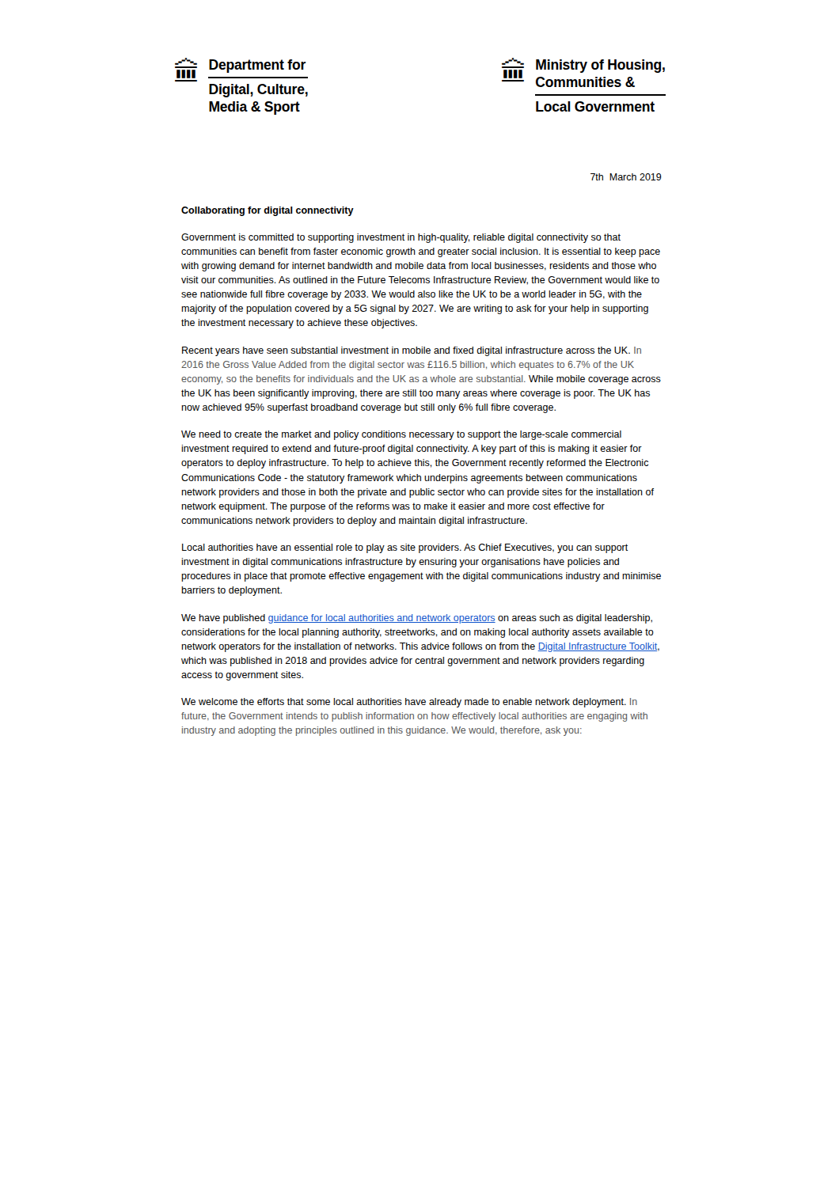🏛
Department for Digital, Culture,
Media & Sport
🏛
Ministry of Housing,
Communities & Local Government
7th March 2019
Collaborating for digital connectivity
Government is committed to supporting investment in high-quality, reliable digital connectivity so that communities can benefit from faster economic growth and greater social inclusion. It is essential to keep pace with growing demand for internet bandwidth and mobile data from local businesses, residents and those who visit our communities. As outlined in the Future Telecoms Infrastructure Review, the Government would like to see nationwide full fibre coverage by 2033. We would also like the UK to be a world leader in 5G, with the majority of the population covered by a 5G signal by 2027. We are writing to ask for your help in supporting the investment necessary to achieve these objectives.
Recent years have seen substantial investment in mobile and fixed digital infrastructure across the UK. In 2016 the Gross Value Added from the digital sector was £116.5 billion, which equates to 6.7% of the UK economy, so the benefits for individuals and the UK as a whole are substantial. While mobile coverage across the UK has been significantly improving, there are still too many areas where coverage is poor. The UK has now achieved 95% superfast broadband coverage but still only 6% full fibre coverage.
We need to create the market and policy conditions necessary to support the large-scale commercial investment required to extend and future-proof digital connectivity. A key part of this is making it easier for operators to deploy infrastructure. To help to achieve this, the Government recently reformed the Electronic Communications Code - the statutory framework which underpins agreements between communications network providers and those in both the private and public sector who can provide sites for the installation of network equipment. The purpose of the reforms was to make it easier and more cost effective for communications network providers to deploy and maintain digital infrastructure.
Local authorities have an essential role to play as site providers. As Chief Executives, you can support investment in digital communications infrastructure by ensuring your organisations have policies and procedures in place that promote effective engagement with the digital communications industry and minimise barriers to deployment.
We have published guidance for local authorities and network operators on areas such as digital leadership, considerations for the local planning authority, streetworks, and on making local authority assets available to network operators for the installation of networks. This advice follows on from the Digital Infrastructure Toolkit, which was published in 2018 and provides advice for central government and network providers regarding access to government sites.
We welcome the efforts that some local authorities have already made to enable network deployment. In future, the Government intends to publish information on how effectively local authorities are engaging with industry and adopting the principles outlined in this guidance. We would, therefore, ask you: